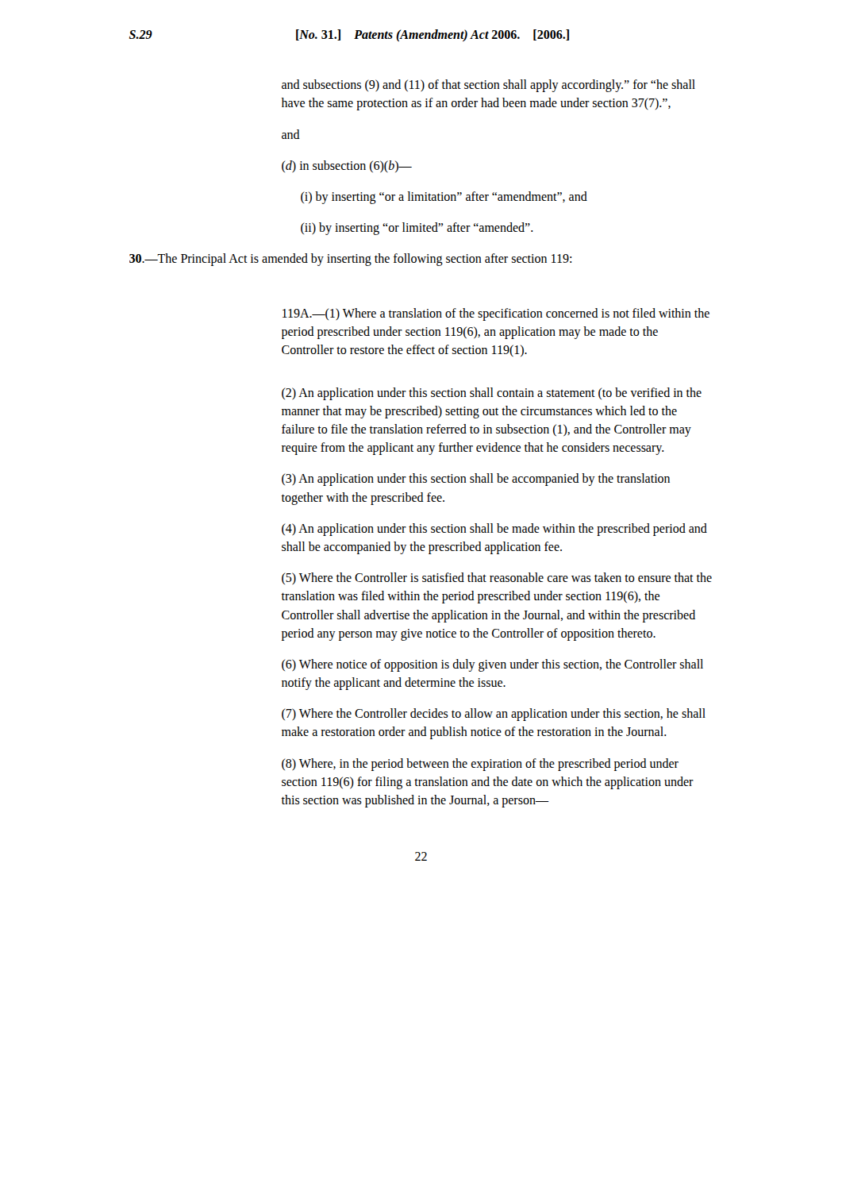S.29
[No. 31.] Patents (Amendment) Act 2006. [2006.]
and subsections (9) and (11) of that section shall apply accordingly.” for “he shall have the same protection as if an order had been made under section 37(7).”,
and
(d) in subsection (6)(b)—
(i) by inserting “or a limitation” after “amendment”, and
(ii) by inserting “or limited” after “amended”.
Restoration where translation not filed under section 119(6).
30.—The Principal Act is amended by inserting the following section after section 119:
“Restoration where translation not filed under section 119(6).
119A.—(1) Where a translation of the specification concerned is not filed within the period prescribed under section 119(6), an application may be made to the Controller to restore the effect of section 119(1).
(2) An application under this section shall contain a statement (to be verified in the manner that may be prescribed) setting out the circumstances which led to the failure to file the translation referred to in subsection (1), and the Controller may require from the applicant any further evidence that he considers necessary.
(3) An application under this section shall be accompanied by the translation together with the prescribed fee.
(4) An application under this section shall be made within the prescribed period and shall be accompanied by the prescribed application fee.
(5) Where the Controller is satisfied that reasonable care was taken to ensure that the translation was filed within the period prescribed under section 119(6), the Controller shall advertise the application in the Journal, and within the prescribed period any person may give notice to the Controller of opposition thereto.
(6) Where notice of opposition is duly given under this section, the Controller shall notify the applicant and determine the issue.
(7) Where the Controller decides to allow an application under this section, he shall make a restoration order and publish notice of the restoration in the Journal.
(8) Where, in the period between the expiration of the prescribed period under section 119(6) for filing a translation and the date on which the application under this section was published in the Journal, a person—
22